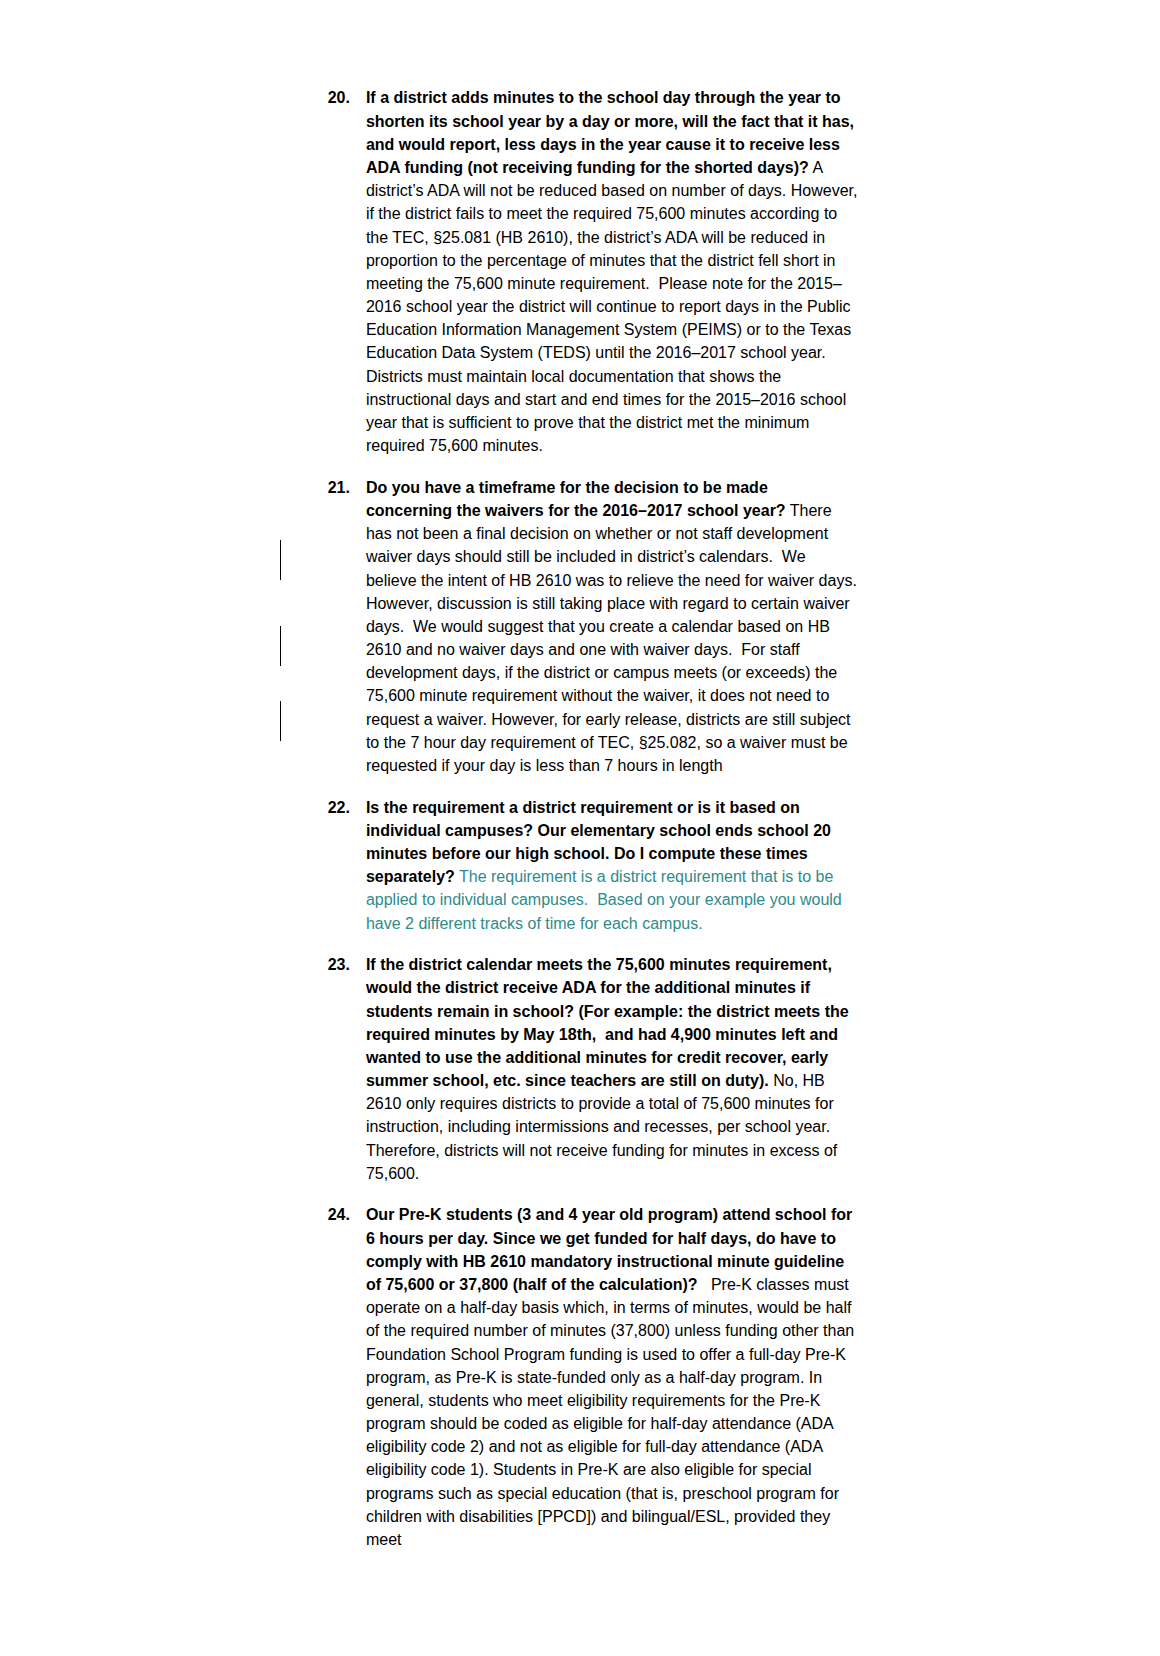If a district adds minutes to the school day through the year to shorten its school year by a day or more, will the fact that it has, and would report, less days in the year cause it to receive less ADA funding (not receiving funding for the shorted days)? A district’s ADA will not be reduced based on number of days. However, if the district fails to meet the required 75,600 minutes according to the TEC, §25.081 (HB 2610), the district’s ADA will be reduced in proportion to the percentage of minutes that the district fell short in meeting the 75,600 minute requirement. Please note for the 2015–2016 school year the district will continue to report days in the Public Education Information Management System (PEIMS) or to the Texas Education Data System (TEDS) until the 2016–2017 school year. Districts must maintain local documentation that shows the instructional days and start and end times for the 2015–2016 school year that is sufficient to prove that the district met the minimum required 75,600 minutes.
Do you have a timeframe for the decision to be made concerning the waivers for the 2016–2017 school year? There has not been a final decision on whether or not staff development waiver days should still be included in district’s calendars. We believe the intent of HB 2610 was to relieve the need for waiver days. However, discussion is still taking place with regard to certain waiver days. We would suggest that you create a calendar based on HB 2610 and no waiver days and one with waiver days. For staff development days, if the district or campus meets (or exceeds) the 75,600 minute requirement without the waiver, it does not need to request a waiver. However, for early release, districts are still subject to the 7 hour day requirement of TEC, §25.082, so a waiver must be requested if your day is less than 7 hours in length
Is the requirement a district requirement or is it based on individual campuses? Our elementary school ends school 20 minutes before our high school. Do I compute these times separately? The requirement is a district requirement that is to be applied to individual campuses. Based on your example you would have 2 different tracks of time for each campus.
If the district calendar meets the 75,600 minutes requirement, would the district receive ADA for the additional minutes if students remain in school? (For example: the district meets the required minutes by May 18th, and had 4,900 minutes left and wanted to use the additional minutes for credit recover, early summer school, etc. since teachers are still on duty). No, HB 2610 only requires districts to provide a total of 75,600 minutes for instruction, including intermissions and recesses, per school year. Therefore, districts will not receive funding for minutes in excess of 75,600.
Our Pre-K students (3 and 4 year old program) attend school for 6 hours per day. Since we get funded for half days, do have to comply with HB 2610 mandatory instructional minute guideline of 75,600 or 37,800 (half of the calculation)? Pre-K classes must operate on a half-day basis which, in terms of minutes, would be half of the required number of minutes (37,800) unless funding other than Foundation School Program funding is used to offer a full-day Pre-K program, as Pre-K is state-funded only as a half-day program. In general, students who meet eligibility requirements for the Pre-K program should be coded as eligible for half-day attendance (ADA eligibility code 2) and not as eligible for full-day attendance (ADA eligibility code 1). Students in Pre-K are also eligible for special programs such as special education (that is, preschool program for children with disabilities [PPCD]) and bilingual/ESL, provided they meet